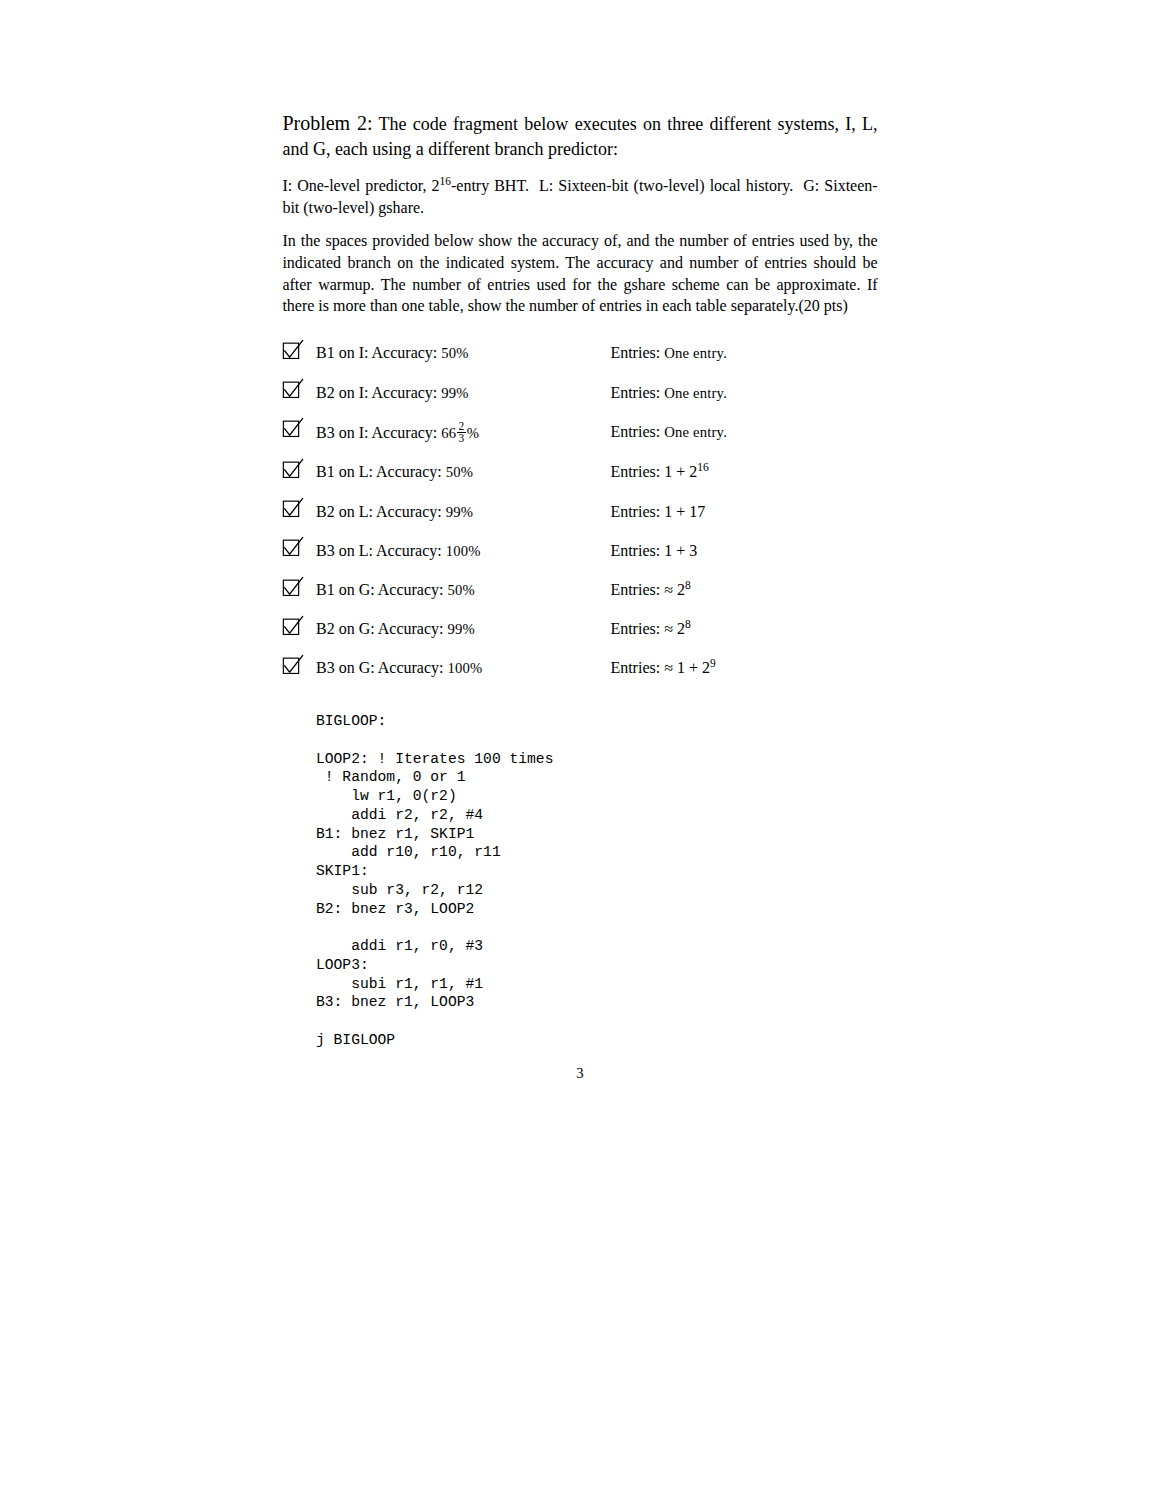Problem 2: The code fragment below executes on three different systems, I, L, and G, each using a different branch predictor:
I: One-level predictor, 216-entry BHT. L: Sixteen-bit (two-level) local history. G: Sixteen-bit (two-level) gshare.
In the spaces provided below show the accuracy of, and the number of entries used by, the indicated branch on the indicated system. The accuracy and number of entries should be after warmup. The number of entries used for the gshare scheme can be approximate. If there is more than one table, show the number of entries in each table separately.(20 pts)
B1 on I: Accuracy: 50% Entries: One entry.
B2 on I: Accuracy: 99% Entries: One entry.
B3 on I: Accuracy: 6623% Entries: One entry.
B1 on L: Accuracy: 50% Entries: 1 + 216
B2 on L: Accuracy: 99% Entries: 1 + 17
B3 on L: Accuracy: 100% Entries: 1 + 3
B1 on G: Accuracy: 50% Entries: ≈ 28
B2 on G: Accuracy: 99% Entries: ≈ 28
B3 on G: Accuracy: 100% Entries: ≈ 1 + 29
BIGLOOP:

LOOP2: ! Iterates 100 times
 ! Random, 0 or 1
    lw r1, 0(r2)
    addi r2, r2, #4
B1: bnez r1, SKIP1
    add r10, r10, r11
SKIP1:
    sub r3, r2, r12
B2: bnez r3, LOOP2

    addi r1, r0, #3
LOOP3:
    subi r1, r1, #1
B3: bnez r1, LOOP3

j BIGLOOP
3